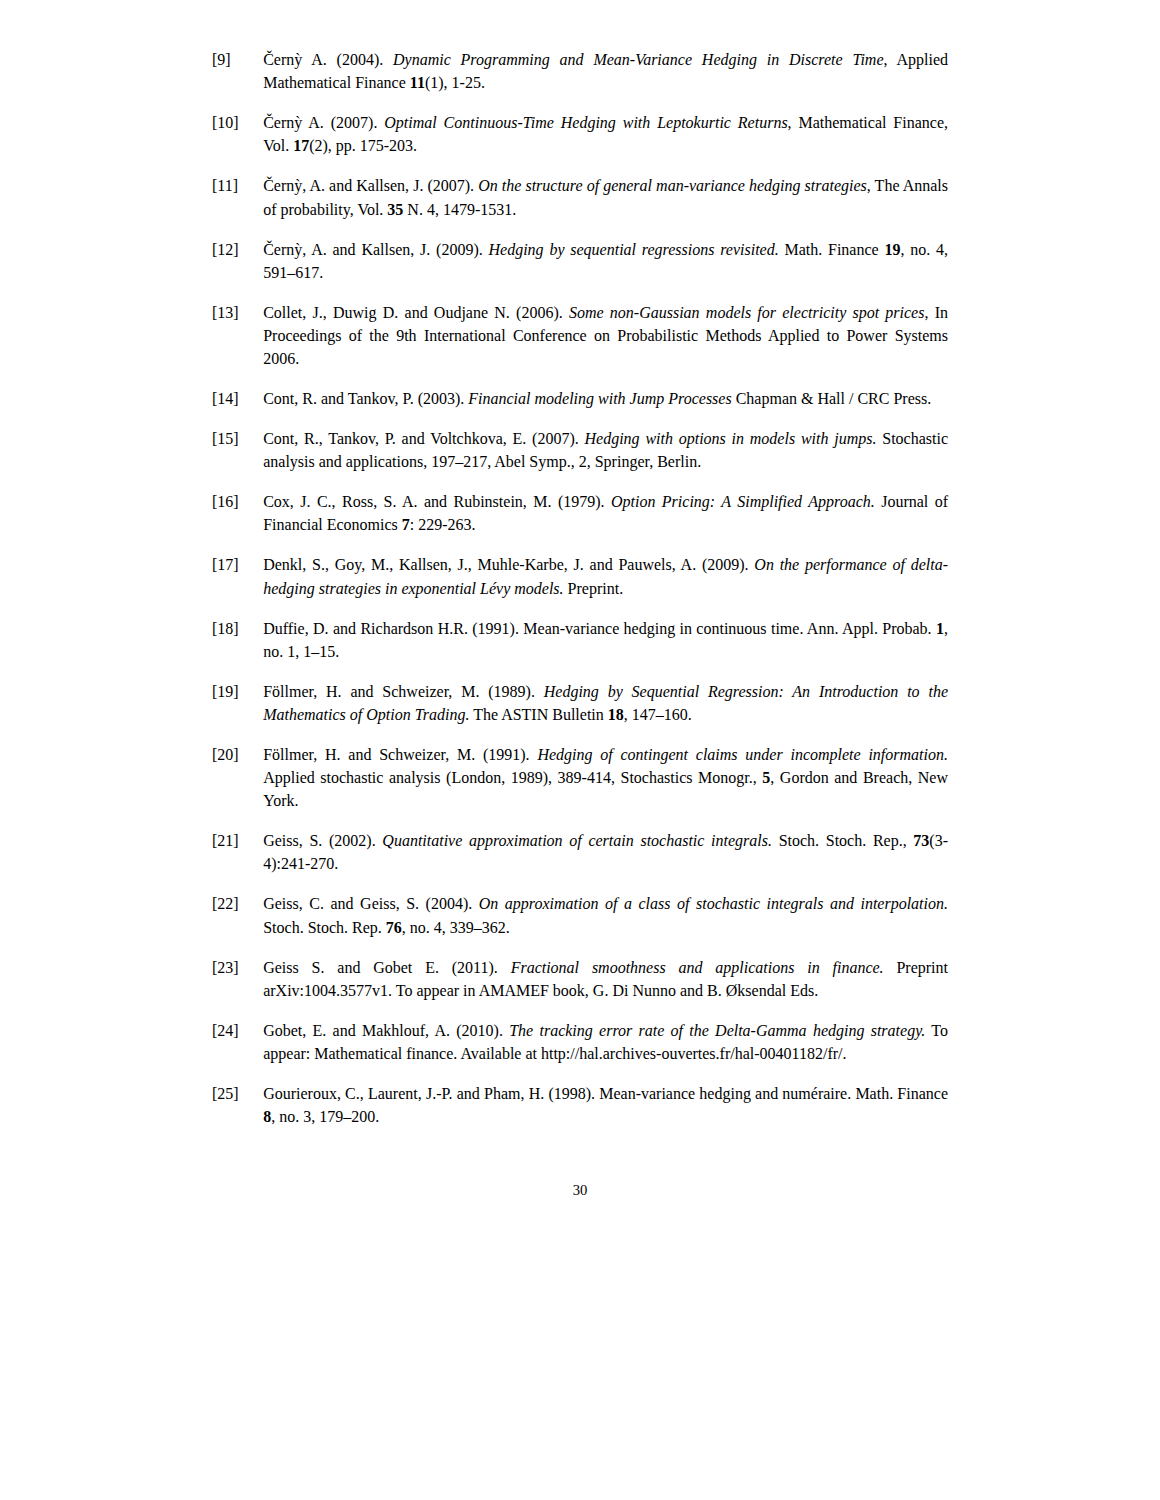[9] Černỳ A. (2004). Dynamic Programming and Mean-Variance Hedging in Discrete Time, Applied Mathematical Finance 11(1), 1-25.
[10] Černỳ A. (2007). Optimal Continuous-Time Hedging with Leptokurtic Returns, Mathematical Finance, Vol. 17(2), pp. 175-203.
[11] Černỳ, A. and Kallsen, J. (2007). On the structure of general man-variance hedging strategies, The Annals of probability, Vol. 35 N. 4, 1479-1531.
[12] Černỳ, A. and Kallsen, J. (2009). Hedging by sequential regressions revisited. Math. Finance 19, no. 4, 591–617.
[13] Collet, J., Duwig D. and Oudjane N. (2006). Some non-Gaussian models for electricity spot prices, In Proceedings of the 9th International Conference on Probabilistic Methods Applied to Power Systems 2006.
[14] Cont, R. and Tankov, P. (2003). Financial modeling with Jump Processes Chapman & Hall / CRC Press.
[15] Cont, R., Tankov, P. and Voltchkova, E. (2007). Hedging with options in models with jumps. Stochastic analysis and applications, 197–217, Abel Symp., 2, Springer, Berlin.
[16] Cox, J. C., Ross, S. A. and Rubinstein, M. (1979). Option Pricing: A Simplified Approach. Journal of Financial Economics 7: 229-263.
[17] Denkl, S., Goy, M., Kallsen, J., Muhle-Karbe, J. and Pauwels, A. (2009). On the performance of delta-hedging strategies in exponential Lévy models. Preprint.
[18] Duffie, D. and Richardson H.R. (1991). Mean-variance hedging in continuous time. Ann. Appl. Probab. 1, no. 1, 1–15.
[19] Föllmer, H. and Schweizer, M. (1989). Hedging by Sequential Regression: An Introduction to the Mathematics of Option Trading. The ASTIN Bulletin 18, 147–160.
[20] Föllmer, H. and Schweizer, M. (1991). Hedging of contingent claims under incomplete information. Applied stochastic analysis (London, 1989), 389-414, Stochastics Monogr., 5, Gordon and Breach, New York.
[21] Geiss, S. (2002). Quantitative approximation of certain stochastic integrals. Stoch. Stoch. Rep., 73(3-4):241-270.
[22] Geiss, C. and Geiss, S. (2004). On approximation of a class of stochastic integrals and interpolation. Stoch. Stoch. Rep. 76, no. 4, 339–362.
[23] Geiss S. and Gobet E. (2011). Fractional smoothness and applications in finance. Preprint arXiv:1004.3577v1. To appear in AMAMEF book, G. Di Nunno and B. Øksendal Eds.
[24] Gobet, E. and Makhlouf, A. (2010). The tracking error rate of the Delta-Gamma hedging strategy. To appear: Mathematical finance. Available at http://hal.archives-ouvertes.fr/hal-00401182/fr/.
[25] Gourieroux, C., Laurent, J.-P. and Pham, H. (1998). Mean-variance hedging and numéraire. Math. Finance 8, no. 3, 179–200.
30